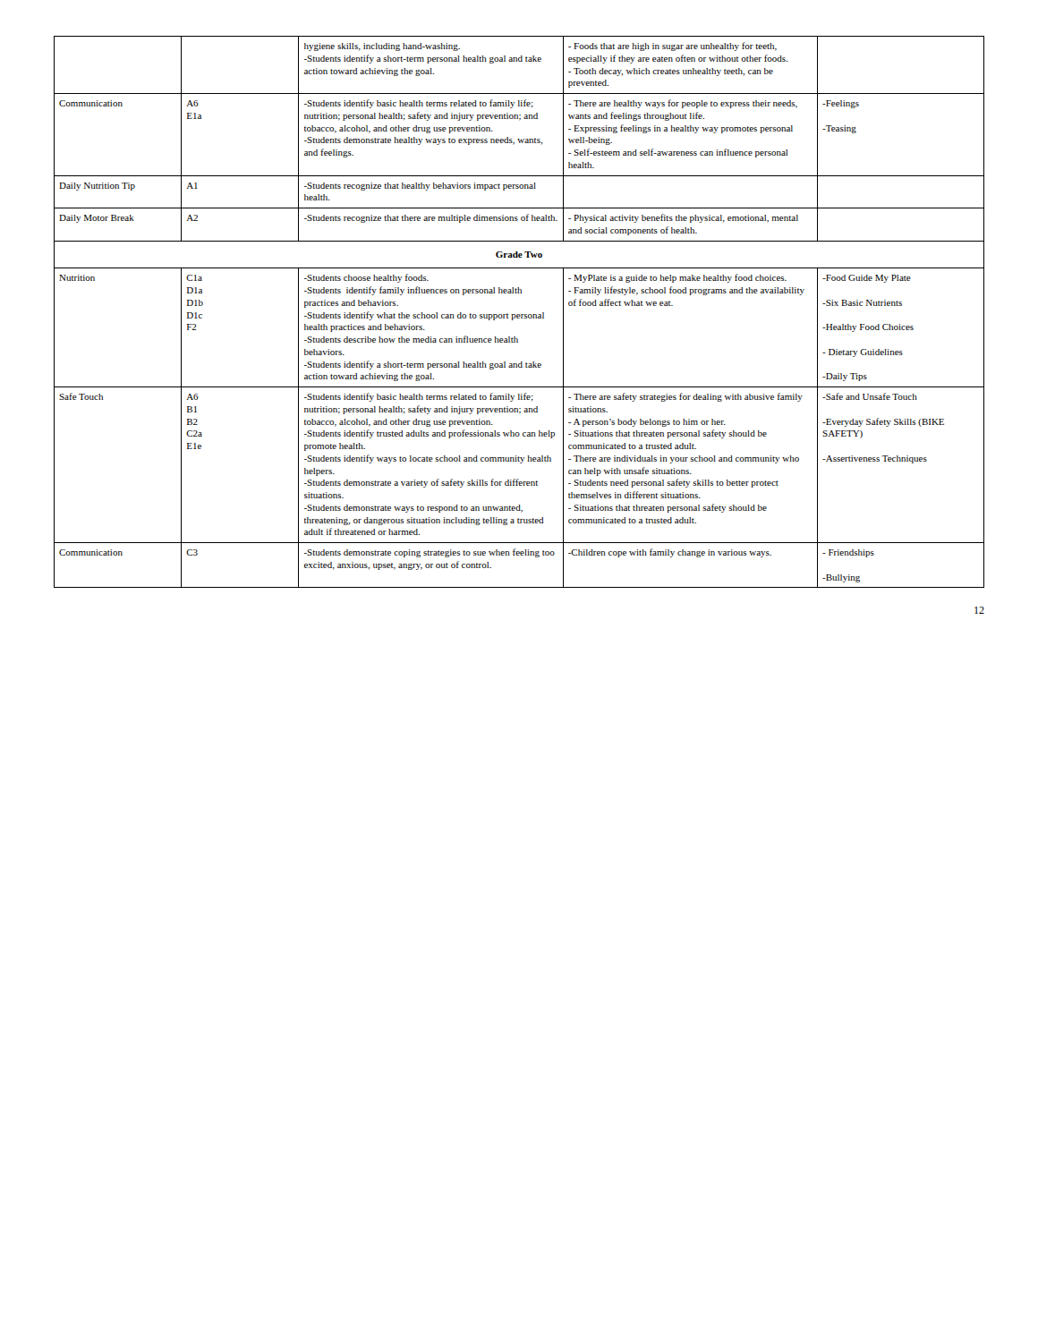| | | hygiene skills, including hand-washing. -Students identify a short-term personal health goal and take action toward achieving the goal. | - Foods that are high in sugar are unhealthy for teeth, especially if they are eaten often or without other foods. - Tooth decay, which creates unhealthy teeth, can be prevented. | |
| Communication | A6 E1a | -Students identify basic health terms related to family life; nutrition; personal health; safety and injury prevention; and tobacco, alcohol, and other drug use prevention. -Students demonstrate healthy ways to express needs, wants, and feelings. | - There are healthy ways for people to express their needs, wants and feelings throughout life. - Expressing feelings in a healthy way promotes personal well-being. - Self-esteem and self-awareness can influence personal health. | -Feelings -Teasing |
| Daily Nutrition Tip | A1 | -Students recognize that healthy behaviors impact personal health. | | |
| Daily Motor Break | A2 | -Students recognize that there are multiple dimensions of health. | - Physical activity benefits the physical, emotional, mental and social components of health. | |
| Grade Two |
| Nutrition | C1a D1a D1b D1c F2 | -Students choose healthy foods. -Students identify family influences on personal health practices and behaviors. -Students identify what the school can do to support personal health practices and behaviors. -Students describe how the media can influence health behaviors. -Students identify a short-term personal health goal and take action toward achieving the goal. | - MyPlate is a guide to help make healthy food choices. - Family lifestyle, school food programs and the availability of food affect what we eat. | -Food Guide My Plate -Six Basic Nutrients -Healthy Food Choices - Dietary Guidelines -Daily Tips |
| Safe Touch | A6 B1 B2 C2a E1e | -Students identify basic health terms related to family life; nutrition; personal health; safety and injury prevention; and tobacco, alcohol, and other drug use prevention. -Students identify trusted adults and professionals who can help promote health. -Students identify ways to locate school and community health helpers. -Students demonstrate a variety of safety skills for different situations. -Students demonstrate ways to respond to an unwanted, threatening, or dangerous situation including telling a trusted adult if threatened or harmed. | - There are safety strategies for dealing with abusive family situations. - A person’s body belongs to him or her. - Situations that threaten personal safety should be communicated to a trusted adult. - There are individuals in your school and community who can help with unsafe situations. - Students need personal safety skills to better protect themselves in different situations. - Situations that threaten personal safety should be communicated to a trusted adult. | -Safe and Unsafe Touch -Everyday Safety Skills (BIKE SAFETY) -Assertiveness Techniques |
| Communication | C3 | -Students demonstrate coping strategies to sue when feeling too excited, anxious, upset, angry, or out of control. | -Children cope with family change in various ways. | - Friendships -Bullying |
12